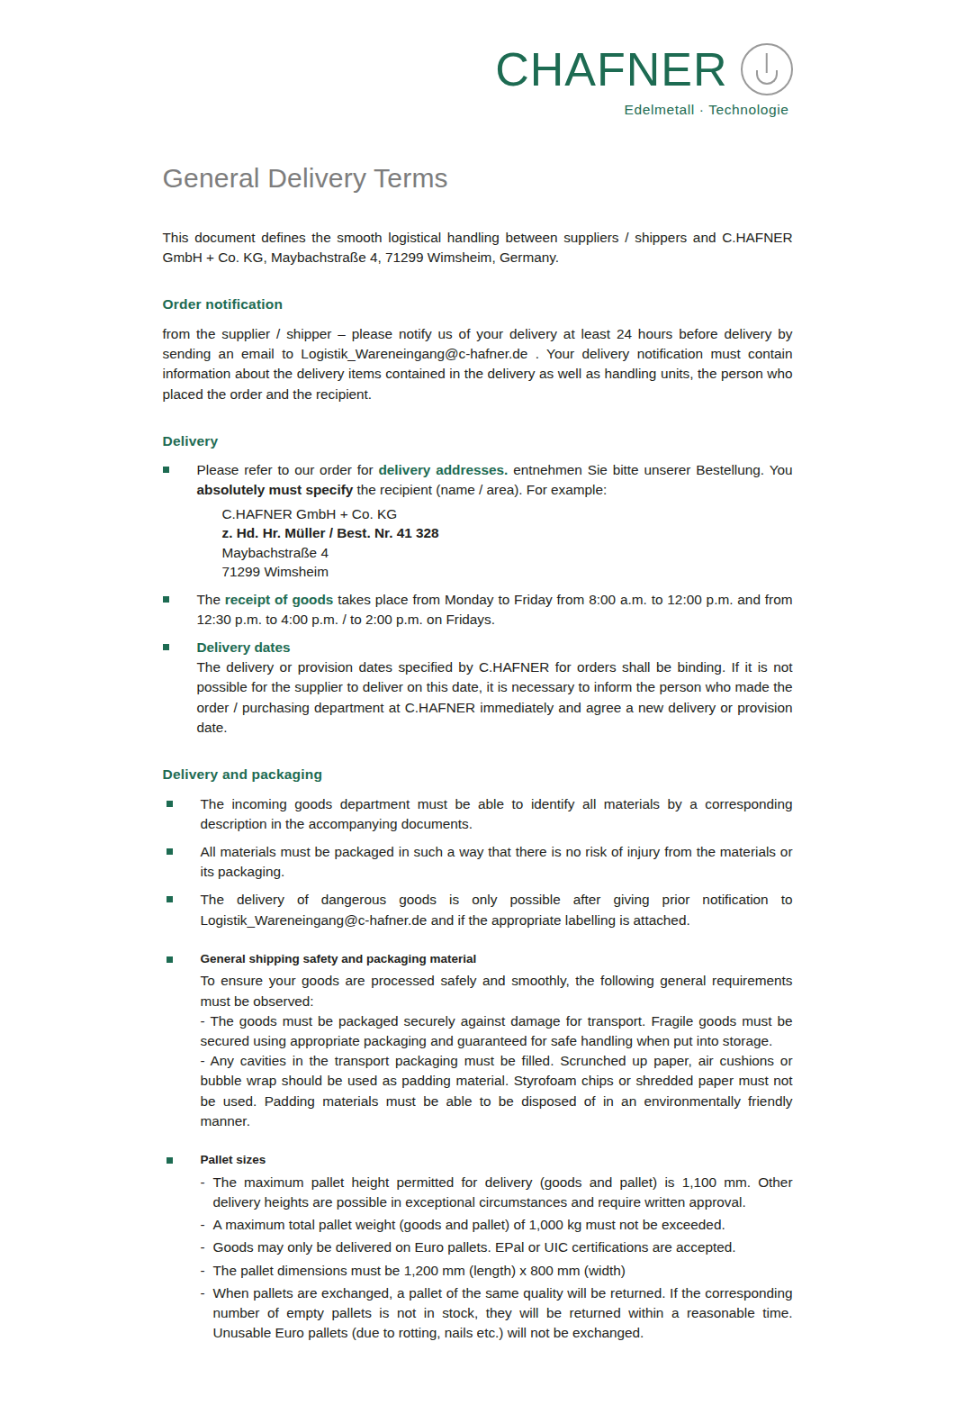CHAFNER
Edelmetall · Technologie
General Delivery Terms
This document defines the smooth logistical handling between suppliers / shippers and C.HAFNER GmbH + Co. KG, Maybachstraße 4, 71299 Wimsheim, Germany.
Order notification
from the supplier / shipper – please notify us of your delivery at least 24 hours before delivery by sending an email to Logistik_Wareneingang@c-hafner.de . Your delivery notification must contain information about the delivery items contained in the delivery as well as handling units, the person who placed the order and the recipient.
Delivery
Please refer to our order for delivery addresses. entnehmen Sie bitte unserer Bestellung. You absolutely must specify the recipient (name / area). For example:
C.HAFNER GmbH + Co. KG
z. Hd. Hr. Müller / Best. Nr. 41 328
Maybachstraße 4
71299 Wimsheim
The receipt of goods takes place from Monday to Friday from 8:00 a.m. to 12:00 p.m. and from 12:30 p.m. to 4:00 p.m. / to 2:00 p.m. on Fridays.
Delivery dates
The delivery or provision dates specified by C.HAFNER for orders shall be binding. If it is not possible for the supplier to deliver on this date, it is necessary to inform the person who made the order / purchasing department at C.HAFNER immediately and agree a new delivery or provision date.
Delivery and packaging
The incoming goods department must be able to identify all materials by a corresponding description in the accompanying documents.
All materials must be packaged in such a way that there is no risk of injury from the materials or its packaging.
The delivery of dangerous goods is only possible after giving prior notification to Logistik_Wareneingang@c-hafner.de and if the appropriate labelling is attached.
General shipping safety and packaging material To ensure your goods are processed safely and smoothly, the following general requirements must be observed:
- The goods must be packaged securely against damage for transport. Fragile goods must be secured using appropriate packaging and guaranteed for safe handling when put into storage.
- Any cavities in the transport packaging must be filled. Scrunched up paper, air cushions or bubble wrap should be used as padding material. Styrofoam chips or shredded paper must not be used. Padding materials must be able to be disposed of in an environmentally friendly manner.
Pallet sizes
The maximum pallet height permitted for delivery (goods and pallet) is 1,100 mm. Other delivery heights are possible in exceptional circumstances and require written approval.
A maximum total pallet weight (goods and pallet) of 1,000 kg must not be exceeded.
Goods may only be delivered on Euro pallets. EPal or UIC certifications are accepted.
The pallet dimensions must be 1,200 mm (length) x 800 mm (width)
When pallets are exchanged, a pallet of the same quality will be returned. If the corresponding number of empty pallets is not in stock, they will be returned within a reasonable time. Unusable Euro pallets (due to rotting, nails etc.) will not be exchanged.